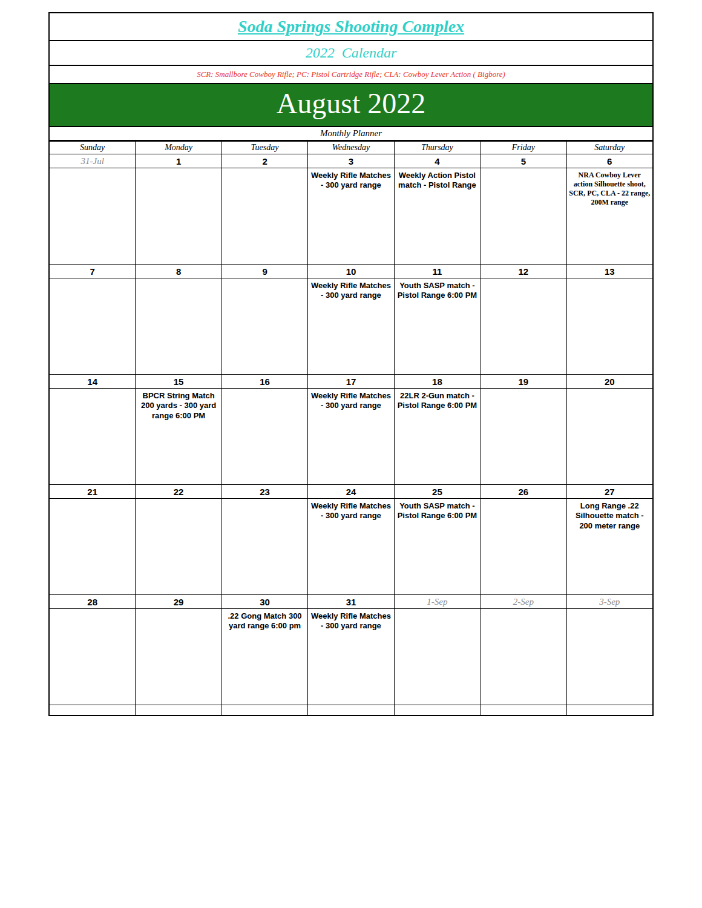| Soda Springs Shooting Complex |
| 2022 Calendar |
| SCR: Smallbore Cowboy Rifle; PC: Pistol Cartridge Rifle; CLA: Cowboy Lever Action ( Bigbore) |
August 2022
Monthly Planner
| Sunday | Monday | Tuesday | Wednesday | Thursday | Friday | Saturday |
| --- | --- | --- | --- | --- | --- | --- |
| 31-Jul | 1 | 2 | 3 | 4 | 5 | 6 |
| | | | Weekly Rifle Matches - 300 yard range | Weekly Action Pistol match - Pistol Range | | NRA Cowboy Lever action Silhouette shoot, SCR, PC, CLA - 22 range, 200M range |
| 7 | 8 | 9 | 10 | 11 | 12 | 13 |
| | | | Weekly Rifle Matches - 300 yard range | Youth SASP match - Pistol Range 6:00 PM | | |
| 14 | 15 | 16 | 17 | 18 | 19 | 20 |
| | BPCR String Match 200 yards - 300 yard range 6:00 PM | | Weekly Rifle Matches - 300 yard range | 22LR 2-Gun match - Pistol Range 6:00 PM | | |
| 21 | 22 | 23 | 24 | 25 | 26 | 27 |
| | | | Weekly Rifle Matches - 300 yard range | Youth SASP match - Pistol Range 6:00 PM | | Long Range .22 Silhouette match - 200 meter range |
| 28 | 29 | 30 | 31 | 1-Sep | 2-Sep | 3-Sep |
| | | .22 Gong Match 300 yard range 6:00 pm | Weekly Rifle Matches - 300 yard range | | | |